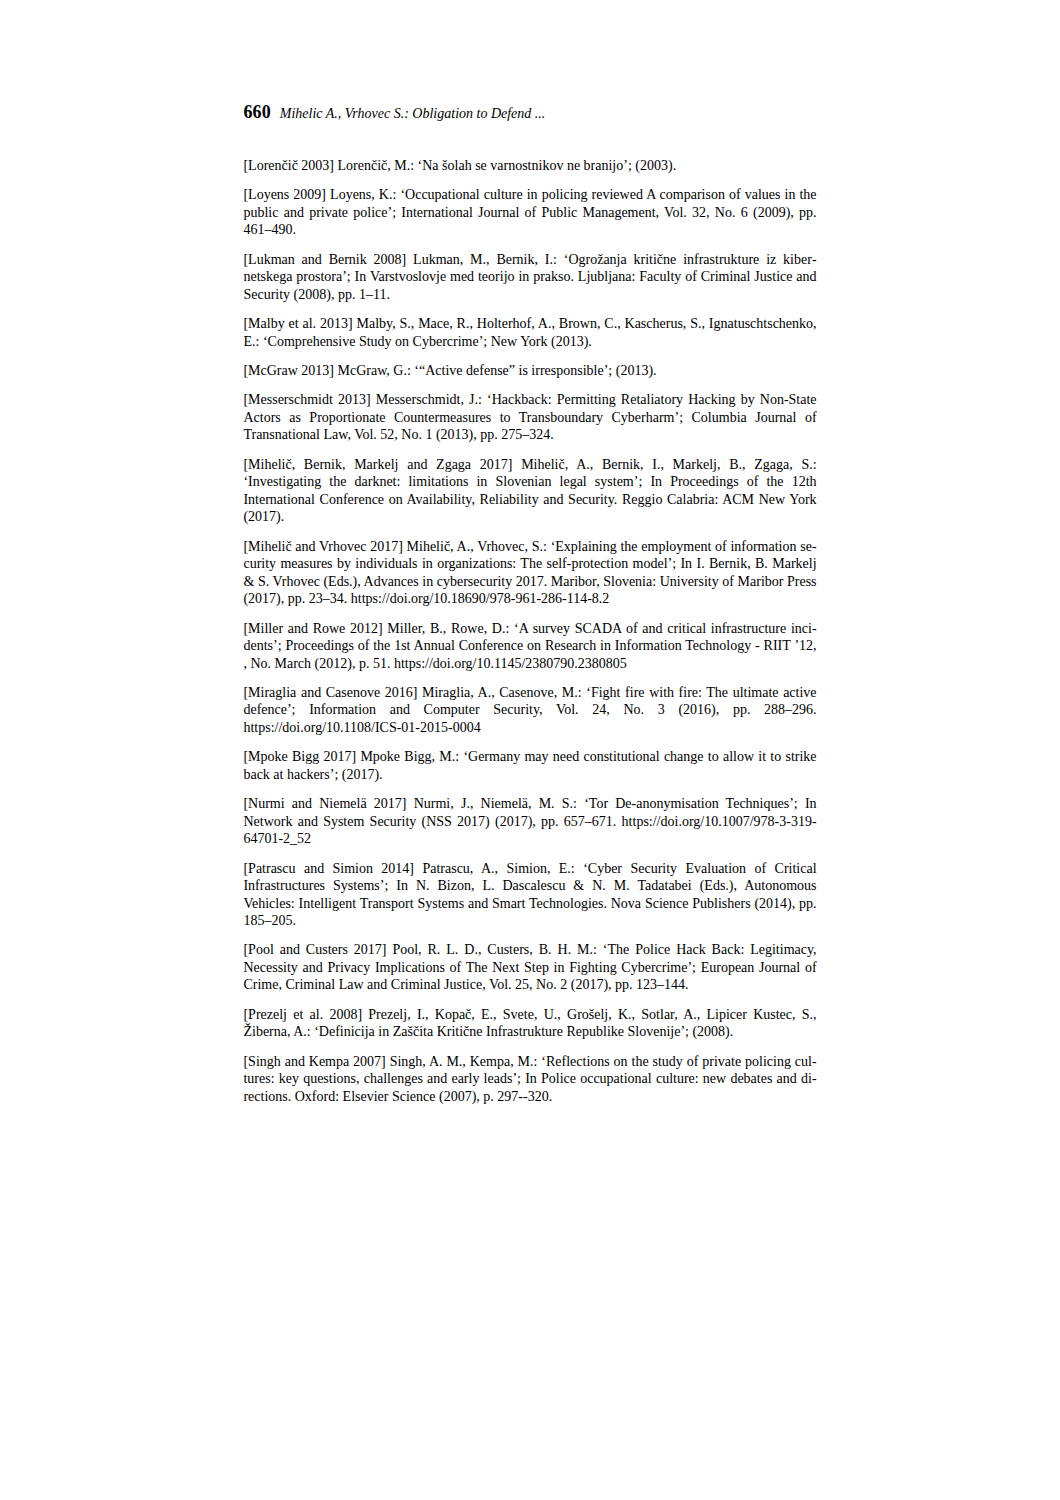660 Mihelic A., Vrhovec S.: Obligation to Defend ...
[Lorenčič 2003] Lorenčič, M.: ‘Na šolah se varnostnikov ne branijo’; (2003).
[Loyens 2009] Loyens, K.: ‘Occupational culture in policing reviewed A comparison of values in the public and private police’; International Journal of Public Management, Vol. 32, No. 6 (2009), pp. 461–490.
[Lukman and Bernik 2008] Lukman, M., Bernik, I.: ‘Ogrožanja kritične infrastrukture iz kibernetskega prostora’; In Varstvoslovje med teorijo in prakso. Ljubljana: Faculty of Criminal Justice and Security (2008), pp. 1–11.
[Malby et al. 2013] Malby, S., Mace, R., Holterhof, A., Brown, C., Kascherus, S., Ignatuschtschenko, E.: ‘Comprehensive Study on Cybercrime’; New York (2013).
[McGraw 2013] McGraw, G.: ‘“Active defense” is irresponsible’; (2013).
[Messerschmidt 2013] Messerschmidt, J.: ‘Hackback: Permitting Retaliatory Hacking by Non-State Actors as Proportionate Countermeasures to Transboundary Cyberharm’; Columbia Journal of Transnational Law, Vol. 52, No. 1 (2013), pp. 275–324.
[Mihelič, Bernik, Markelj and Zgaga 2017] Mihelič, A., Bernik, I., Markelj, B., Zgaga, S.: ‘Investigating the darknet: limitations in Slovenian legal system’; In Proceedings of the 12th International Conference on Availability, Reliability and Security. Reggio Calabria: ACM New York (2017).
[Mihelič and Vrhovec 2017] Mihelič, A., Vrhovec, S.: ‘Explaining the employment of information security measures by individuals in organizations: The self-protection model’; In I. Bernik, B. Markelj & S. Vrhovec (Eds.), Advances in cybersecurity 2017. Maribor, Slovenia: University of Maribor Press (2017), pp. 23–34. https://doi.org/10.18690/978-961-286-114-8.2
[Miller and Rowe 2012] Miller, B., Rowe, D.: ‘A survey SCADA of and critical infrastructure incidents’; Proceedings of the 1st Annual Conference on Research in Information Technology - RIIT ’12, , No. March (2012), p. 51. https://doi.org/10.1145/2380790.2380805
[Miraglia and Casenove 2016] Miraglia, A., Casenove, M.: ‘Fight fire with fire: The ultimate active defence’; Information and Computer Security, Vol. 24, No. 3 (2016), pp. 288–296. https://doi.org/10.1108/ICS-01-2015-0004
[Mpoke Bigg 2017] Mpoke Bigg, M.: ‘Germany may need constitutional change to allow it to strike back at hackers’; (2017).
[Nurmi and Niemelä 2017] Nurmi, J., Niemelä, M. S.: ‘Tor De-anonymisation Techniques’; In Network and System Security (NSS 2017) (2017), pp. 657–671. https://doi.org/10.1007/978-3-319-64701-2_52
[Patrascu and Simion 2014] Patrascu, A., Simion, E.: ‘Cyber Security Evaluation of Critical Infrastructures Systems’; In N. Bizon, L. Dascalescu & N. M. Tadatabei (Eds.), Autonomous Vehicles: Intelligent Transport Systems and Smart Technologies. Nova Science Publishers (2014), pp. 185–205.
[Pool and Custers 2017] Pool, R. L. D., Custers, B. H. M.: ‘The Police Hack Back: Legitimacy, Necessity and Privacy Implications of The Next Step in Fighting Cybercrime’; European Journal of Crime, Criminal Law and Criminal Justice, Vol. 25, No. 2 (2017), pp. 123–144.
[Prezelj et al. 2008] Prezelj, I., Kopač, E., Svete, U., Grošelj, K., Sotlar, A., Lipicer Kustec, S., Žiberna, A.: ‘Definicija in Zaščita Kritične Infrastrukture Republike Slovenije’; (2008).
[Singh and Kempa 2007] Singh, A. M., Kempa, M.: ‘Reflections on the study of private policing cultures: key questions, challenges and early leads’; In Police occupational culture: new debates and directions. Oxford: Elsevier Science (2007), p. 297--320.